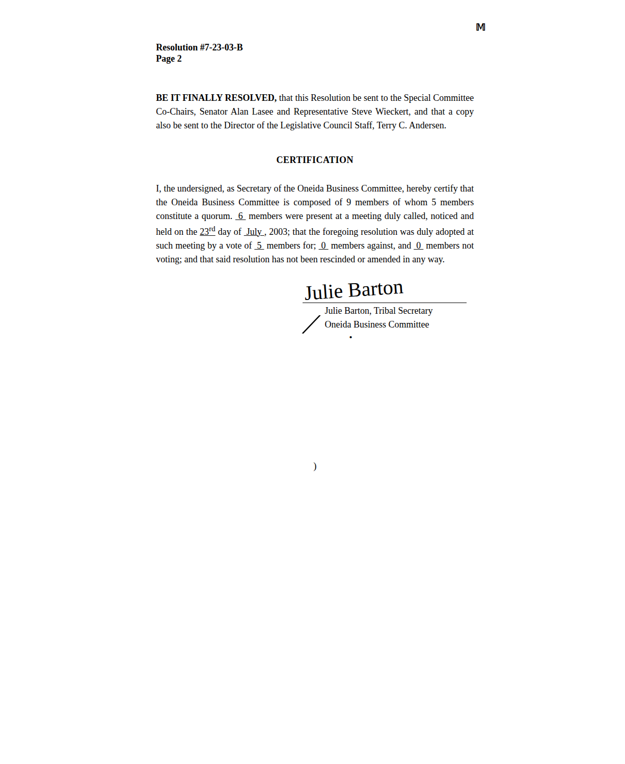𝕄
Resolution #7-23-03-B
Page 2
BE IT FINALLY RESOLVED, that this Resolution be sent to the Special Committee Co-Chairs, Senator Alan Lasee and Representative Steve Wieckert, and that a copy also be sent to the Director of the Legislative Council Staff, Terry C. Andersen.
CERTIFICATION
I, the undersigned, as Secretary of the Oneida Business Committee, hereby certify that the Oneida Business Committee is composed of 9 members of whom 5 members constitute a quorum. 6 members were present at a meeting duly called, noticed and held on the 23rd day of July , 2003; that the foregoing resolution was duly adopted at such meeting by a vote of 5 members for; 0 members against, and 0 members not voting; and that said resolution has not been rescinded or amended in any way.
Julie Barton
Julie Barton, Tribal Secretary
Oneida Business Committee
•
∕
)